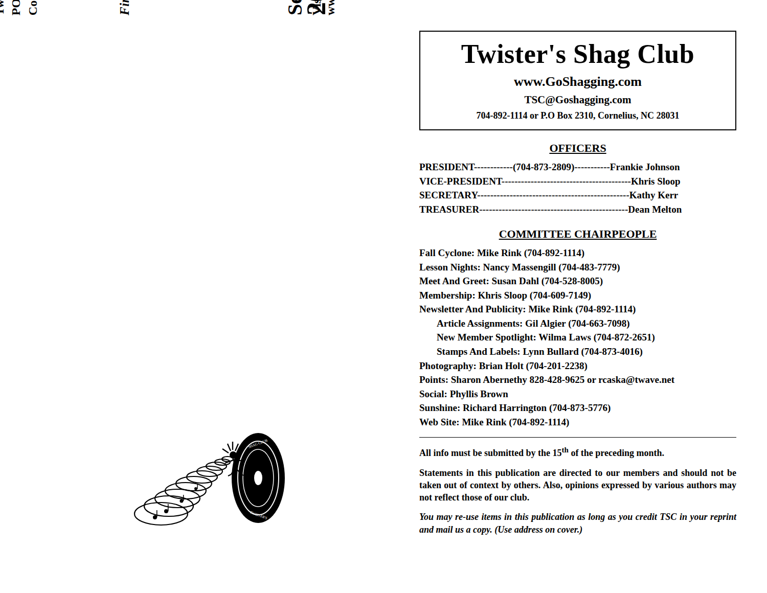First Class Mail
September
2009
Visit Us Online At:
wwww.GoShagging.com
Twister’s Shag Club
PO Box 2310
Cornelius, NC 28031
TSC SHAG CLUB TWISTER'S
Twister's Shag Club
www.GoShagging.com
TSC@Goshagging.com
704-892-1114 or P.O Box 2310, Cornelius, NC 28031
OFFICERS
PRESIDENT------------(704-873-2809)-----------Frankie Johnson
VICE-PRESIDENT----------------------------------------Khris Sloop
SECRETARY-----------------------------------------------Kathy Kerr
TREASURER----------------------------------------------Dean Melton
COMMITTEE CHAIRPEOPLE
Fall Cyclone: Mike Rink (704-892-1114)
Lesson Nights: Nancy Massengill (704-483-7779)
Meet And Greet: Susan Dahl (704-528-8005)
Membership: Khris Sloop (704-609-7149)
Newsletter And Publicity: Mike Rink (704-892-1114)
Article Assignments: Gil Algier (704-663-7098)
New Member Spotlight: Wilma Laws (704-872-2651)
Stamps And Labels: Lynn Bullard (704-873-4016)
Photography: Brian Holt (704-201-2238)
Points: Sharon Abernethy 828-428-9625 or rcaska@twave.net
Social: Phyllis Brown
Sunshine: Richard Harrington (704-873-5776)
Web Site: Mike Rink (704-892-1114)
All info must be submitted by the 15th of the preceding month.
Statements in this publication are directed to our members and should not be taken out of context by others. Also, opinions expressed by various authors may not reflect those of our club.
You may re-use items in this publication as long as you credit TSC in your reprint and mail us a copy. (Use address on cover.)